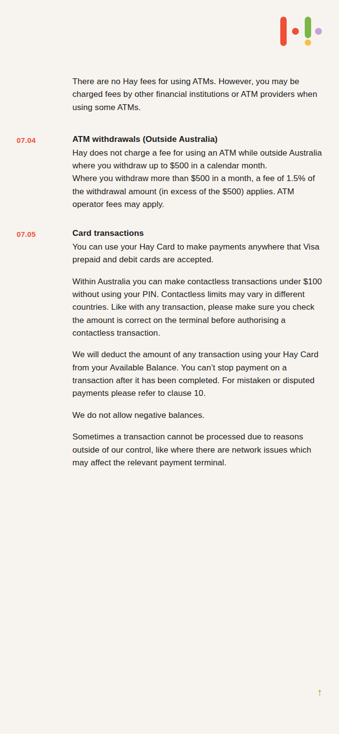There are no Hay fees for using ATMs. However, you may be charged fees by other financial institutions or ATM providers when using some ATMs.
07.04
ATM withdrawals (Outside Australia)
Hay does not charge a fee for using an ATM while outside Australia where you withdraw up to $500 in a calendar month.
Where you withdraw more than $500 in a month, a fee of 1.5% of the withdrawal amount (in excess of the $500) applies. ATM operator fees may apply.
07.05
Card transactions
You can use your Hay Card to make payments anywhere that Visa prepaid and debit cards are accepted.
Within Australia you can make contactless transactions under $100 without using your PIN. Contactless limits may vary in different countries. Like with any transaction, please make sure you check the amount is correct on the terminal before authorising a contactless transaction.
We will deduct the amount of any transaction using your Hay Card from your Available Balance. You can’t stop payment on a transaction after it has been completed. For mistaken or disputed payments please refer to clause 10.
We do not allow negative balances.
Sometimes a transaction cannot be processed due to reasons outside of our control, like where there are network issues which may affect the relevant payment terminal.
↑